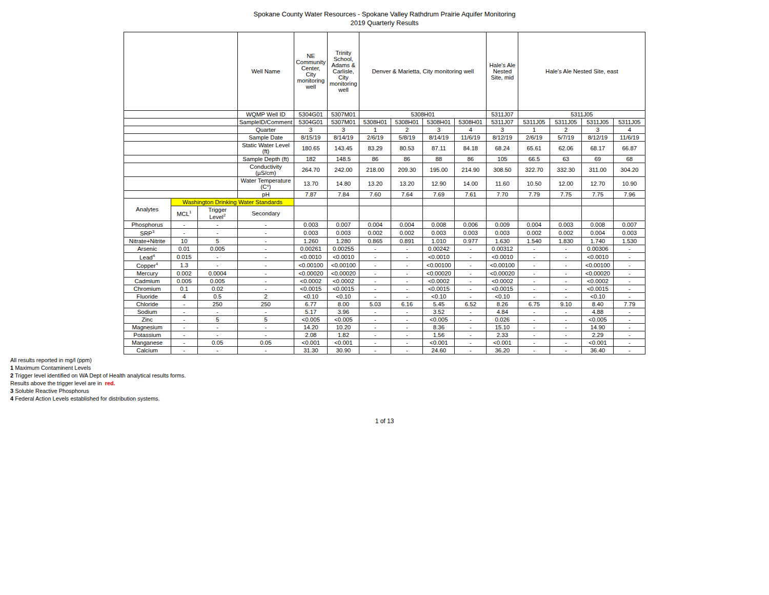Spokane County Water Resources - Spokane Valley Rathdrum Prairie Aquifer Monitoring
2019 Quarterly Results
| | Well Name | NE Community Center, City monitoring well | Trinity School, Adams & Carlisle, City monitoring well | Denver & Marietta, City monitoring well | Hale's Ale Nested Site, mid | Hale's Ale Nested Site, east |
| | WQMP Well ID | 5304G01 | 5307M01 | 5308H01 | 5311J07 | 5311J05 |
| | SampleID/Comment | 5304G01 | 5307M01 | 5308H01 | 5308H01 | 5308H01 | 5308H01 | 5311J07 | 5311J05 | 5311J05 | 5311J05 | 5311J05 |
| | Quarter | 3 | 3 | 1 | 2 | 3 | 4 | 3 | 1 | 2 | 3 | 4 |
| | Sample Date | 8/15/19 | 8/14/19 | 2/6/19 | 5/8/19 | 8/14/19 | 11/6/19 | 8/12/19 | 2/6/19 | 5/7/19 | 8/12/19 | 11/6/19 |
| | Static Water Level (ft) | 180.65 | 143.45 | 83.29 | 80.53 | 87.11 | 84.18 | 68.24 | 65.61 | 62.06 | 68.17 | 66.87 |
| | Sample Depth (ft) | 182 | 148.5 | 86 | 86 | 88 | 86 | 105 | 66.5 | 63 | 69 | 68 |
| | Conductivity (µS/cm) | 264.70 | 242.00 | 218.00 | 209.30 | 195.00 | 214.90 | 308.50 | 322.70 | 332.30 | 311.00 | 304.20 |
| | Water Temperature (C°) | 13.70 | 14.80 | 13.20 | 13.20 | 12.90 | 14.00 | 11.60 | 10.50 | 12.00 | 12.70 | 10.90 |
| | pH | 7.87 | 7.84 | 7.60 | 7.64 | 7.69 | 7.61 | 7.70 | 7.79 | 7.75 | 7.75 | 7.96 |
| Analytes | Washington Drinking Water Standards | | | | | | | | | | | |
| MCL 1 | Trigger Level 2 | Secondary | | | | | | | | | | | |
| Phosphorus | - | - | - | 0.003 | 0.007 | 0.004 | 0.004 | 0.008 | 0.006 | 0.009 | 0.004 | 0.003 | 0.008 | 0.007 |
| SRP 3 | - | - | - | 0.003 | 0.003 | 0.002 | 0.002 | 0.003 | 0.003 | 0.003 | 0.002 | 0.002 | 0.004 | 0.003 |
| Nitrate+Nitrite | 10 | 5 | - | 1.260 | 1.280 | 0.865 | 0.891 | 1.010 | 0.977 | 1.630 | 1.540 | 1.830 | 1.740 | 1.530 |
| Arsenic | 0.01 | 0.005 | - | 0.00261 | 0.00255 | - | - | 0.00242 | - | 0.00312 | - | - | 0.00306 | - |
| Lead 4 | 0.015 | - | - | <0.0010 | <0.0010 | - | - | <0.0010 | - | <0.0010 | - | - | <0.0010 | - |
| Copper 4 | 1.3 | - | - | <0.00100 | <0.00100 | - | - | <0.00100 | - | <0.00100 | - | - | <0.00100 | - |
| Mercury | 0.002 | 0.0004 | - | <0.00020 | <0.00020 | - | - | <0.00020 | - | <0.00020 | - | - | <0.00020 | - |
| Cadmium | 0.005 | 0.005 | - | <0.0002 | <0.0002 | - | - | <0.0002 | - | <0.0002 | - | - | <0.0002 | - |
| Chromium | 0.1 | 0.02 | - | <0.0015 | <0.0015 | - | - | <0.0015 | - | <0.0015 | - | - | <0.0015 | - |
| Fluoride | 4 | 0.5 | 2 | <0.10 | <0.10 | - | - | <0.10 | - | <0.10 | - | - | <0.10 | - |
| Chloride | - | 250 | 250 | 6.77 | 8.00 | 5.03 | 6.16 | 5.45 | 6.52 | 8.26 | 6.75 | 9.10 | 8.40 | 7.79 |
| Sodium | - | - | - | 5.17 | 3.96 | - | - | 3.52 | - | 4.84 | - | - | 4.88 | - |
| Zinc | - | 5 | 5 | <0.005 | <0.005 | - | - | <0.005 | - | 0.026 | - | - | <0.005 | - |
| Magnesium | - | - | - | 14.20 | 10.20 | - | - | 8.36 | - | 15.10 | - | - | 14.90 | - |
| Potassium | - | - | - | 2.08 | 1.82 | - | - | 1.56 | - | 2.33 | - | - | 2.29 | - |
| Manganese | - | 0.05 | 0.05 | <0.001 | <0.001 | - | - | <0.001 | - | <0.001 | - | - | <0.001 | - |
| Calcium | - | - | - | 31.30 | 30.90 | - | - | 24.60 | - | 36.20 | - | - | 36.40 | - |
All results reported in mg/l (ppm)
1 Maximum Contaminent Levels
2 Trigger level identified on WA Dept of Health analytical results forms.
Results above the trigger level are in red.
3 Soluble Reactive Phosphorus
4 Federal Action Levels established for distribution systems.
1 of 13